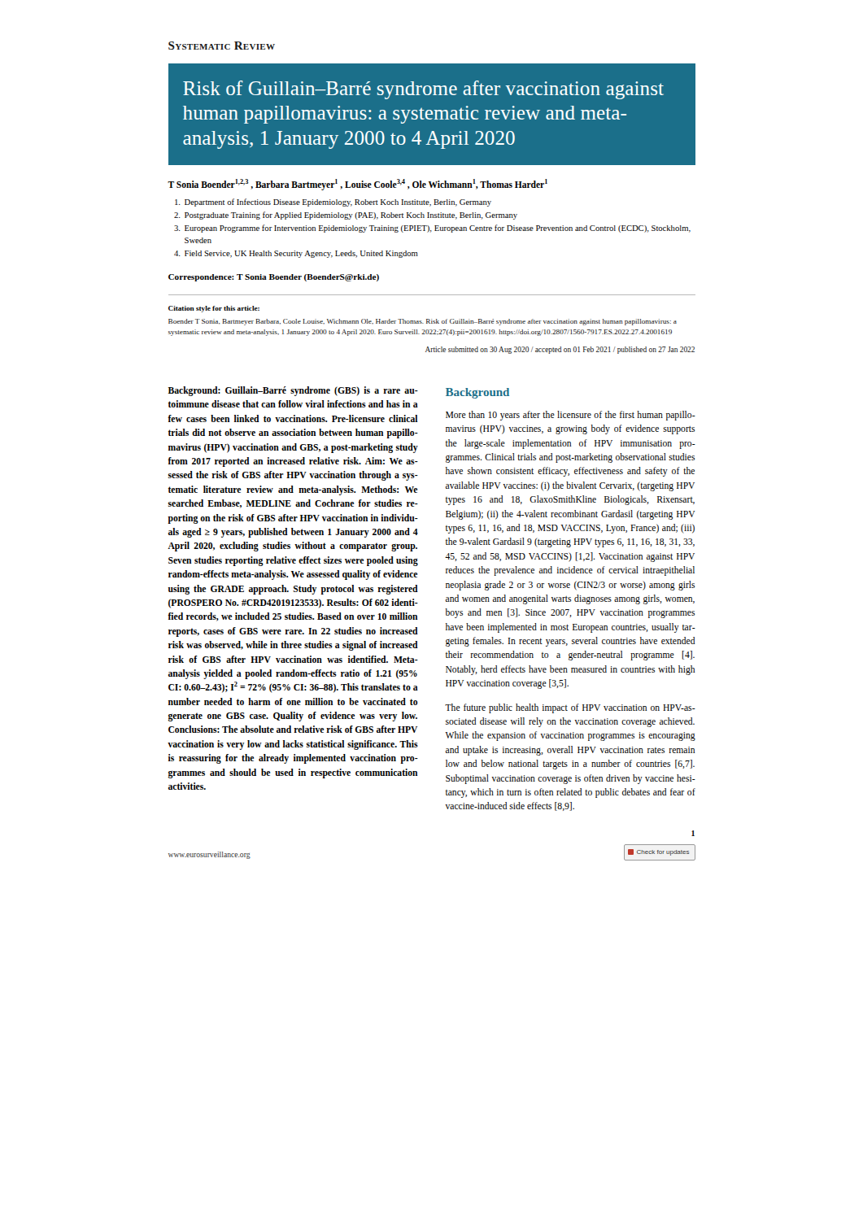Systematic Review
Risk of Guillain–Barré syndrome after vaccination against human papillomavirus: a systematic review and meta-analysis, 1 January 2000 to 4 April 2020
T Sonia Boender1,2,3 , Barbara Bartmeyer1 , Louise Coole3,4 , Ole Wichmann1, Thomas Harder1
Department of Infectious Disease Epidemiology, Robert Koch Institute, Berlin, Germany
Postgraduate Training for Applied Epidemiology (PAE), Robert Koch Institute, Berlin, Germany
European Programme for Intervention Epidemiology Training (EPIET), European Centre for Disease Prevention and Control (ECDC), Stockholm, Sweden
Field Service, UK Health Security Agency, Leeds, United Kingdom
Correspondence: T Sonia Boender (BoenderS@rki.de)
Citation style for this article:
Boender T Sonia, Bartmeyer Barbara, Coole Louise, Wichmann Ole, Harder Thomas. Risk of Guillain–Barré syndrome after vaccination against human papillomavirus: a systematic review and meta-analysis, 1 January 2000 to 4 April 2020. Euro Surveill. 2022;27(4):pii=2001619. https://doi.org/10.2807/1560-7917.ES.2022.27.4.2001619
Article submitted on 30 Aug 2020 / accepted on 01 Feb 2021 / published on 27 Jan 2022
Background: Guillain–Barré syndrome (GBS) is a rare autoimmune disease that can follow viral infections and has in a few cases been linked to vaccinations. Pre-licensure clinical trials did not observe an association between human papillomavirus (HPV) vaccination and GBS, a post-marketing study from 2017 reported an increased relative risk. Aim: We assessed the risk of GBS after HPV vaccination through a systematic literature review and meta-analysis. Methods: We searched Embase, MEDLINE and Cochrane for studies reporting on the risk of GBS after HPV vaccination in individuals aged ≥ 9 years, published between 1 January 2000 and 4 April 2020, excluding studies without a comparator group. Seven studies reporting relative effect sizes were pooled using random-effects meta-analysis. We assessed quality of evidence using the GRADE approach. Study protocol was registered (PROSPERO No. #CRD42019123533). Results: Of 602 identified records, we included 25 studies. Based on over 10 million reports, cases of GBS were rare. In 22 studies no increased risk was observed, while in three studies a signal of increased risk of GBS after HPV vaccination was identified. Meta-analysis yielded a pooled random-effects ratio of 1.21 (95% CI: 0.60–2.43); I2 = 72% (95% CI: 36–88). This translates to a number needed to harm of one million to be vaccinated to generate one GBS case. Quality of evidence was very low. Conclusions: The absolute and relative risk of GBS after HPV vaccination is very low and lacks statistical significance. This is reassuring for the already implemented vaccination programmes and should be used in respective communication activities.
Background
More than 10 years after the licensure of the first human papillomavirus (HPV) vaccines, a growing body of evidence supports the large-scale implementation of HPV immunisation programmes. Clinical trials and post-marketing observational studies have shown consistent efficacy, effectiveness and safety of the available HPV vaccines: (i) the bivalent Cervarix, (targeting HPV types 16 and 18, GlaxoSmithKline Biologicals, Rixensart, Belgium); (ii) the 4-valent recombinant Gardasil (targeting HPV types 6, 11, 16, and 18, MSD VACCINS, Lyon, France) and; (iii) the 9-valent Gardasil 9 (targeting HPV types 6, 11, 16, 18, 31, 33, 45, 52 and 58, MSD VACCINS) [1,2]. Vaccination against HPV reduces the prevalence and incidence of cervical intraepithelial neoplasia grade 2 or 3 or worse (CIN2/3 or worse) among girls and women and anogenital warts diagnoses among girls, women, boys and men [3]. Since 2007, HPV vaccination programmes have been implemented in most European countries, usually targeting females. In recent years, several countries have extended their recommendation to a gender-neutral programme [4]. Notably, herd effects have been measured in countries with high HPV vaccination coverage [3,5].
The future public health impact of HPV vaccination on HPV-associated disease will rely on the vaccination coverage achieved. While the expansion of vaccination programmes is encouraging and uptake is increasing, overall HPV vaccination rates remain low and below national targets in a number of countries [6,7]. Suboptimal vaccination coverage is often driven by vaccine hesitancy, which in turn is often related to public debates and fear of vaccine-induced side effects [8,9].
www.eurosurveillance.org
1
Check for updates